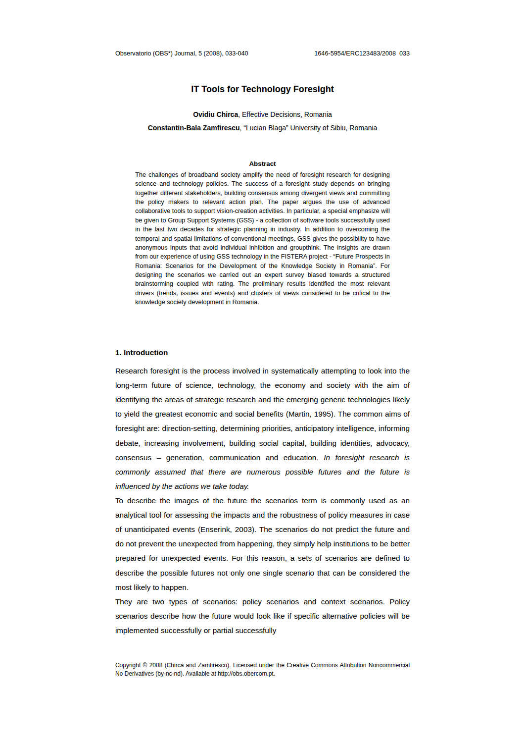Observatorio (OBS*) Journal, 5 (2008), 033-040 1646-5954/ERC123483/2008 033
IT Tools for Technology Foresight
Ovidiu Chirca, Effective Decisions, Romania
Constantin-Bala Zamfirescu, “Lucian Blaga” University of Sibiu, Romania
Abstract
The challenges of broadband society amplify the need of foresight research for designing science and technology policies. The success of a foresight study depends on bringing together different stakeholders, building consensus among divergent views and committing the policy makers to relevant action plan. The paper argues the use of advanced collaborative tools to support vision-creation activities. In particular, a special emphasize will be given to Group Support Systems (GSS) - a collection of software tools successfully used in the last two decades for strategic planning in industry. In addition to overcoming the temporal and spatial limitations of conventional meetings, GSS gives the possibility to have anonymous inputs that avoid individual inhibition and groupthink. The insights are drawn from our experience of using GSS technology in the FISTERA project - “Future Prospects in Romania: Scenarios for the Development of the Knowledge Society in Romania”. For designing the scenarios we carried out an expert survey biased towards a structured brainstorming coupled with rating. The preliminary results identified the most relevant drivers (trends, issues and events) and clusters of views considered to be critical to the knowledge society development in Romania.
1. Introduction
Research foresight is the process involved in systematically attempting to look into the long-term future of science, technology, the economy and society with the aim of identifying the areas of strategic research and the emerging generic technologies likely to yield the greatest economic and social benefits (Martin, 1995). The common aims of foresight are: direction-setting, determining priorities, anticipatory intelligence, informing debate, increasing involvement, building social capital, building identities, advocacy, consensus – generation, communication and education. In foresight research is commonly assumed that there are numerous possible futures and the future is influenced by the actions we take today.
To describe the images of the future the scenarios term is commonly used as an analytical tool for assessing the impacts and the robustness of policy measures in case of unanticipated events (Enserink, 2003). The scenarios do not predict the future and do not prevent the unexpected from happening, they simply help institutions to be better prepared for unexpected events. For this reason, a sets of scenarios are defined to describe the possible futures not only one single scenario that can be considered the most likely to happen.
They are two types of scenarios: policy scenarios and context scenarios. Policy scenarios describe how the future would look like if specific alternative policies will be implemented successfully or partial successfully
Copyright © 2008 (Chirca and Zamfirescu). Licensed under the Creative Commons Attribution Noncommercial No Derivatives (by-nc-nd). Available at http://obs.obercom.pt.